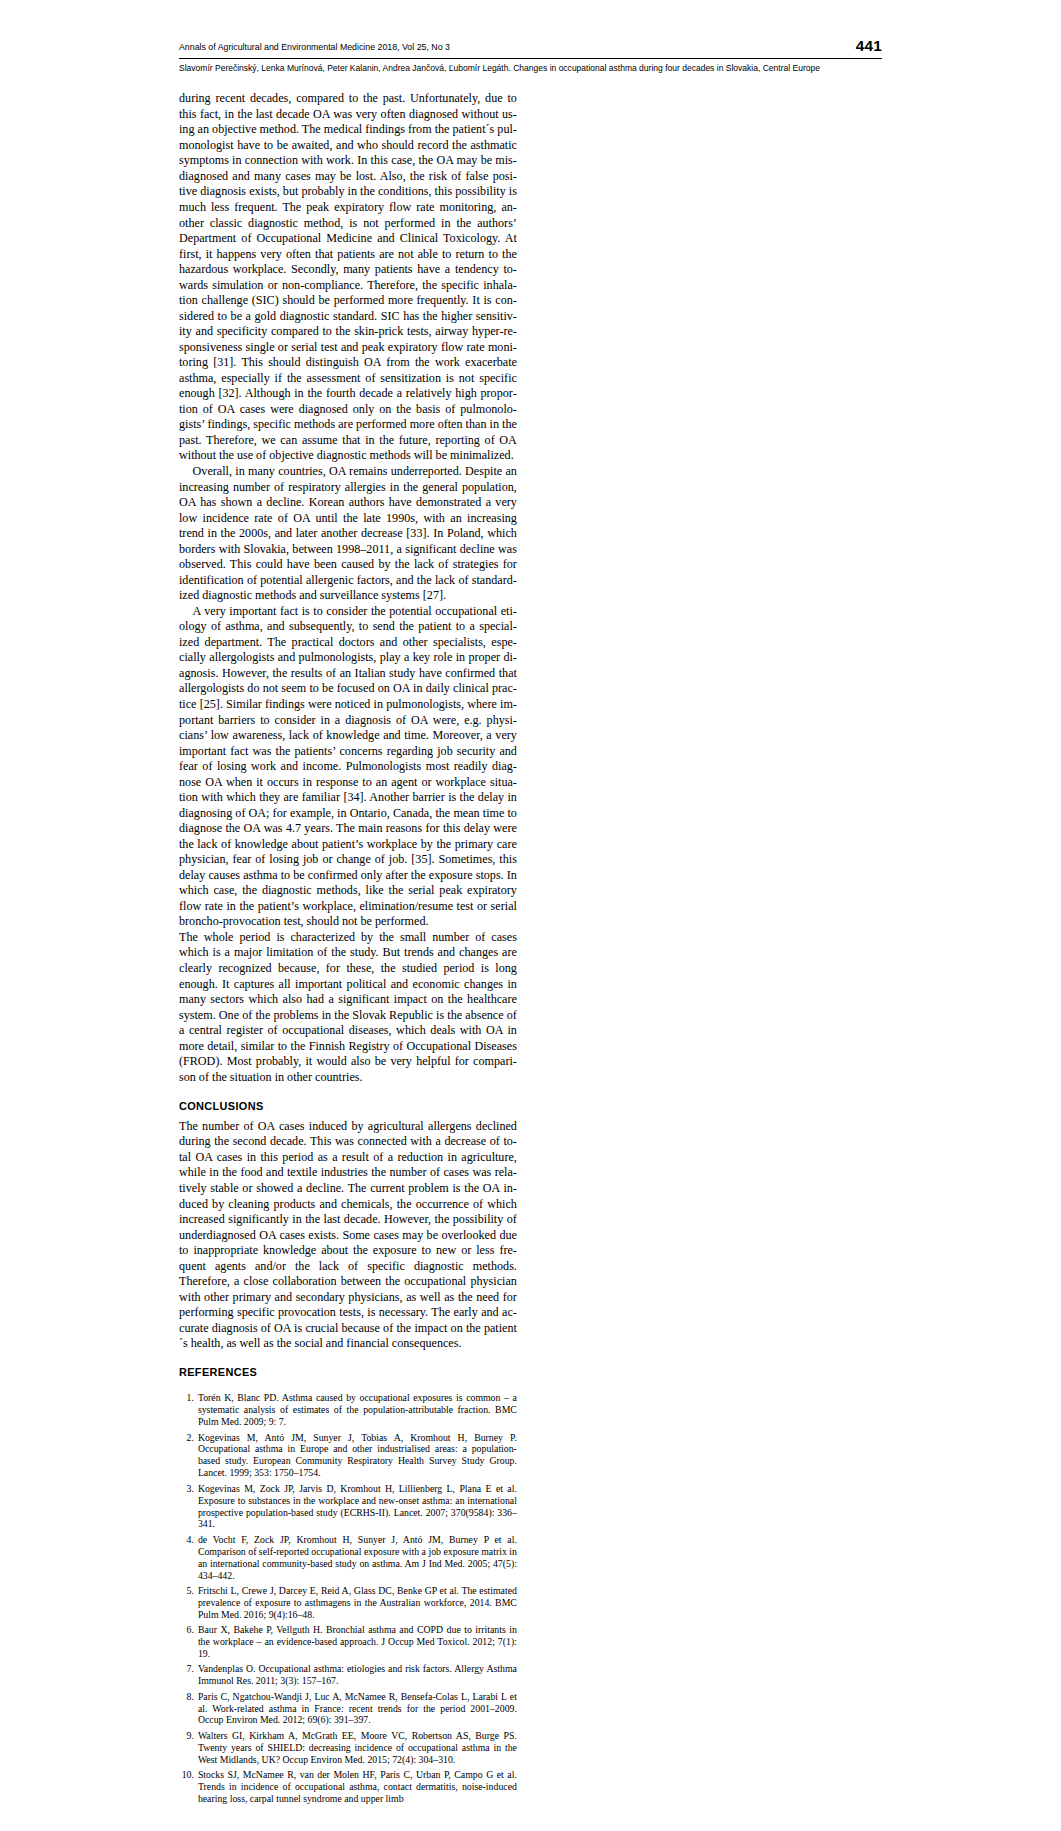Annals of Agricultural and Environmental Medicine 2018, Vol 25, No 3
441
Slavomír Perečinský, Lenka Murínová, Peter Kalanin, Andrea Jančová, Ľubomír Legáth. Changes in occupational asthma during four decades in Slovakia, Central Europe
during recent decades, compared to the past. Unfortunately, due to this fact, in the last decade OA was very often diagnosed without using an objective method. The medical findings from the patient´s pulmonologist have to be awaited, and who should record the asthmatic symptoms in connection with work. In this case, the OA may be misdiagnosed and many cases may be lost. Also, the risk of false positive diagnosis exists, but probably in the conditions, this possibility is much less frequent. The peak expiratory flow rate monitoring, another classic diagnostic method, is not performed in the authors’ Department of Occupational Medicine and Clinical Toxicology. At first, it happens very often that patients are not able to return to the hazardous workplace. Secondly, many patients have a tendency towards simulation or non-compliance. Therefore, the specific inhalation challenge (SIC) should be performed more frequently. It is considered to be a gold diagnostic standard. SIC has the higher sensitivity and specificity compared to the skin-prick tests, airway hyper-responsiveness single or serial test and peak expiratory flow rate monitoring [31]. This should distinguish OA from the work exacerbate asthma, especially if the assessment of sensitization is not specific enough [32]. Although in the fourth decade a relatively high proportion of OA cases were diagnosed only on the basis of pulmonologists’ findings, specific methods are performed more often than in the past. Therefore, we can assume that in the future, reporting of OA without the use of objective diagnostic methods will be minimalized.
Overall, in many countries, OA remains underreported. Despite an increasing number of respiratory allergies in the general population, OA has shown a decline. Korean authors have demonstrated a very low incidence rate of OA until the late 1990s, with an increasing trend in the 2000s, and later another decrease [33]. In Poland, which borders with Slovakia, between 1998–2011, a significant decline was observed. This could have been caused by the lack of strategies for identification of potential allergenic factors, and the lack of standardized diagnostic methods and surveillance systems [27].
A very important fact is to consider the potential occupational etiology of asthma, and subsequently, to send the patient to a specialized department. The practical doctors and other specialists, especially allergologists and pulmonologists, play a key role in proper diagnosis. However, the results of an Italian study have confirmed that allergologists do not seem to be focused on OA in daily clinical practice [25]. Similar findings were noticed in pulmonologists, where important barriers to consider in a diagnosis of OA were, e.g. physicians’ low awareness, lack of knowledge and time. Moreover, a very important fact was the patients’ concerns regarding job security and fear of losing work and income. Pulmonologists most readily diagnose OA when it occurs in response to an agent or workplace situation with which they are familiar [34]. Another barrier is the delay in diagnosing of OA; for example, in Ontario, Canada, the mean time to diagnose the OA was 4.7 years. The main reasons for this delay were the lack of knowledge about patient’s workplace by the primary care physician, fear of losing job or change of job. [35]. Sometimes, this delay causes asthma to be confirmed only after the exposure stops. In which case, the diagnostic methods, like the serial peak expiratory flow rate in the patient’s workplace, elimination/resume test or serial broncho-provocation test, should not be performed.
The whole period is characterized by the small number of cases which is a major limitation of the study. But trends and changes are clearly recognized because, for these, the studied period is long enough. It captures all important political and economic changes in many sectors which also had a significant impact on the healthcare system. One of the problems in the Slovak Republic is the absence of a central register of occupational diseases, which deals with OA in more detail, similar to the Finnish Registry of Occupational Diseases (FROD). Most probably, it would also be very helpful for comparison of the situation in other countries.
Conclusions
The number of OA cases induced by agricultural allergens declined during the second decade. This was connected with a decrease of total OA cases in this period as a result of a reduction in agriculture, while in the food and textile industries the number of cases was relatively stable or showed a decline. The current problem is the OA induced by cleaning products and chemicals, the occurrence of which increased significantly in the last decade. However, the possibility of underdiagnosed OA cases exists. Some cases may be overlooked due to inappropriate knowledge about the exposure to new or less frequent agents and/or the lack of specific diagnostic methods. Therefore, a close collaboration between the occupational physician with other primary and secondary physicians, as well as the need for performing specific provocation tests, is necessary. The early and accurate diagnosis of OA is crucial because of the impact on the patient´s health, as well as the social and financial consequences.
References
Torén K, Blanc PD. Asthma caused by occupational exposures is common – a systematic analysis of estimates of the population-attributable fraction. BMC Pulm Med. 2009; 9: 7.
Kogevinas M, Antó JM, Sunyer J, Tobias A, Kromhout H, Burney P. Occupational asthma in Europe and other industrialised areas: a population-based study. European Community Respiratory Health Survey Study Group. Lancet. 1999; 353: 1750–1754.
Kogevinas M, Zock JP, Jarvis D, Kromhout H, Lillienberg L, Plana E et al. Exposure to substances in the workplace and new-onset asthma: an international prospective population-based study (ECRHS-II). Lancet. 2007; 370(9584): 336–341.
de Vocht F, Zock JP, Kromhout H, Sunyer J, Antó JM, Burney P et al. Comparison of self-reported occupational exposure with a job exposure matrix in an international community-based study on asthma. Am J Ind Med. 2005; 47(5): 434–442.
Fritschi L, Crewe J, Darcey E, Reid A, Glass DC, Benke GP et al. The estimated prevalence of exposure to asthmagens in the Australian workforce, 2014. BMC Pulm Med. 2016; 9(4):16–48.
Baur X, Bakehe P, Vellguth H. Bronchial asthma and COPD due to irritants in the workplace – an evidence-based approach. J Occup Med Toxicol. 2012; 7(1): 19.
Vandenplas O. Occupational asthma: etiologies and risk factors. Allergy Asthma Immunol Res. 2011; 3(3): 157–167.
Paris C, Ngatchou-Wandji J, Luc A, McNamee R, Bensefa-Colas L, Larabi L et al. Work-related asthma in France: recent trends for the period 2001–2009. Occup Environ Med. 2012; 69(6): 391–397.
Walters GI, Kirkham A, McGrath EE, Moore VC, Robertson AS, Burge PS. Twenty years of SHIELD: decreasing incidence of occupational asthma in the West Midlands, UK? Occup Environ Med. 2015; 72(4): 304–310.
Stocks SJ, McNamee R, van der Molen HF, Paris C, Urban P, Campo G et al. Trends in incidence of occupational asthma, contact dermatitis, noise-induced hearing loss, carpal tunnel syndrome and upper limb